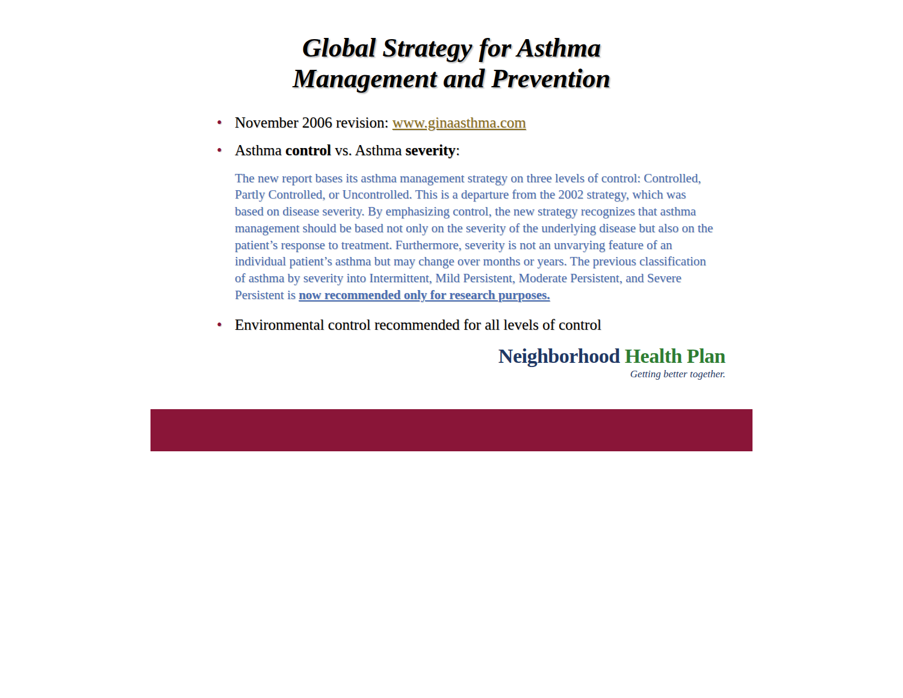Global Strategy for Asthma
Management and Prevention
November 2006 revision: www.ginaasthma.com
Asthma control vs. Asthma severity:
The new report bases its asthma management strategy on three levels of control: Controlled, Partly Controlled, or Uncontrolled. This is a departure from the 2002 strategy, which was based on disease severity. By emphasizing control, the new strategy recognizes that asthma management should be based not only on the severity of the underlying disease but also on the patient’s response to treatment. Furthermore, severity is not an unvarying feature of an individual patient’s asthma but may change over months or years. The previous classification of asthma by severity into Intermittent, Mild Persistent, Moderate Persistent, and Severe Persistent is now recommended only for research purposes.
Environmental control recommended for all levels of control
Neighborhood Health Plan
Getting better together.